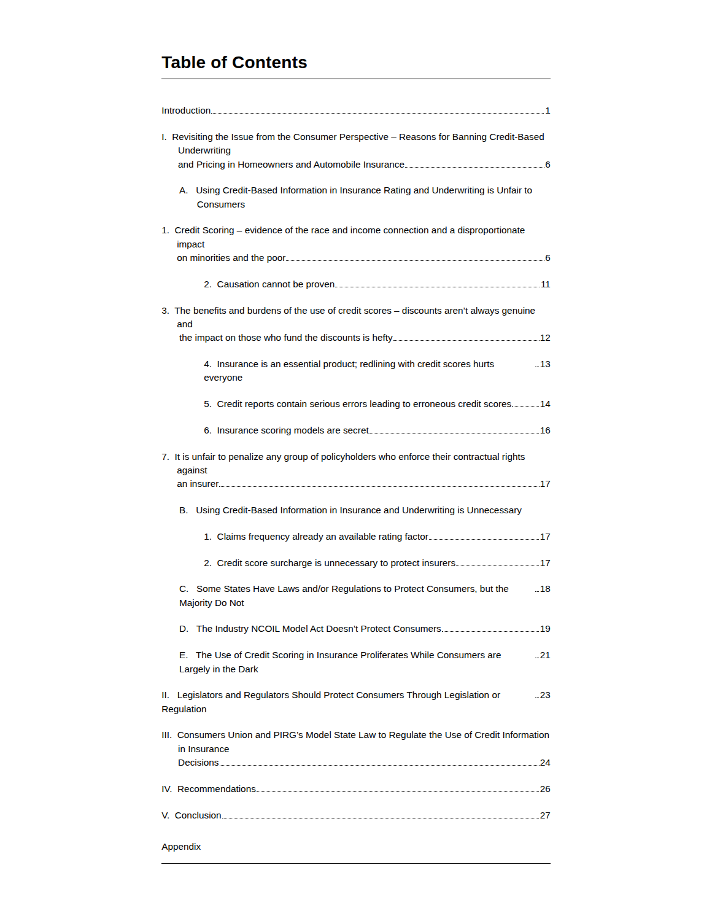Table of Contents
Introduction 1
I. Revisiting the Issue from the Consumer Perspective – Reasons for Banning Credit-Based Underwriting and Pricing in Homeowners and Automobile Insurance 6
A. Using Credit-Based Information in Insurance Rating and Underwriting is Unfair to Consumers
1. Credit Scoring – evidence of the race and income connection and a disproportionate impact on minorities and the poor 6
2. Causation cannot be proven 11
3. The benefits and burdens of the use of credit scores – discounts aren’t always genuine and the impact on those who fund the discounts is hefty 12
4. Insurance is an essential product; redlining with credit scores hurts everyone 13
5. Credit reports contain serious errors leading to erroneous credit scores 14
6. Insurance scoring models are secret 16
7. It is unfair to penalize any group of policyholders who enforce their contractual rights against an insurer 17
B. Using Credit-Based Information in Insurance and Underwriting is Unnecessary
1. Claims frequency already an available rating factor 17
2. Credit score surcharge is unnecessary to protect insurers 17
C. Some States Have Laws and/or Regulations to Protect Consumers, but the Majority Do Not 18
D. The Industry NCOIL Model Act Doesn’t Protect Consumers 19
E. The Use of Credit Scoring in Insurance Proliferates While Consumers are Largely in the Dark 21
II. Legislators and Regulators Should Protect Consumers Through Legislation or Regulation 23
III. Consumers Union and PIRG’s Model State Law to Regulate the Use of Credit Information in Insurance Decisions 24
IV. Recommendations 26
V. Conclusion 27
Appendix